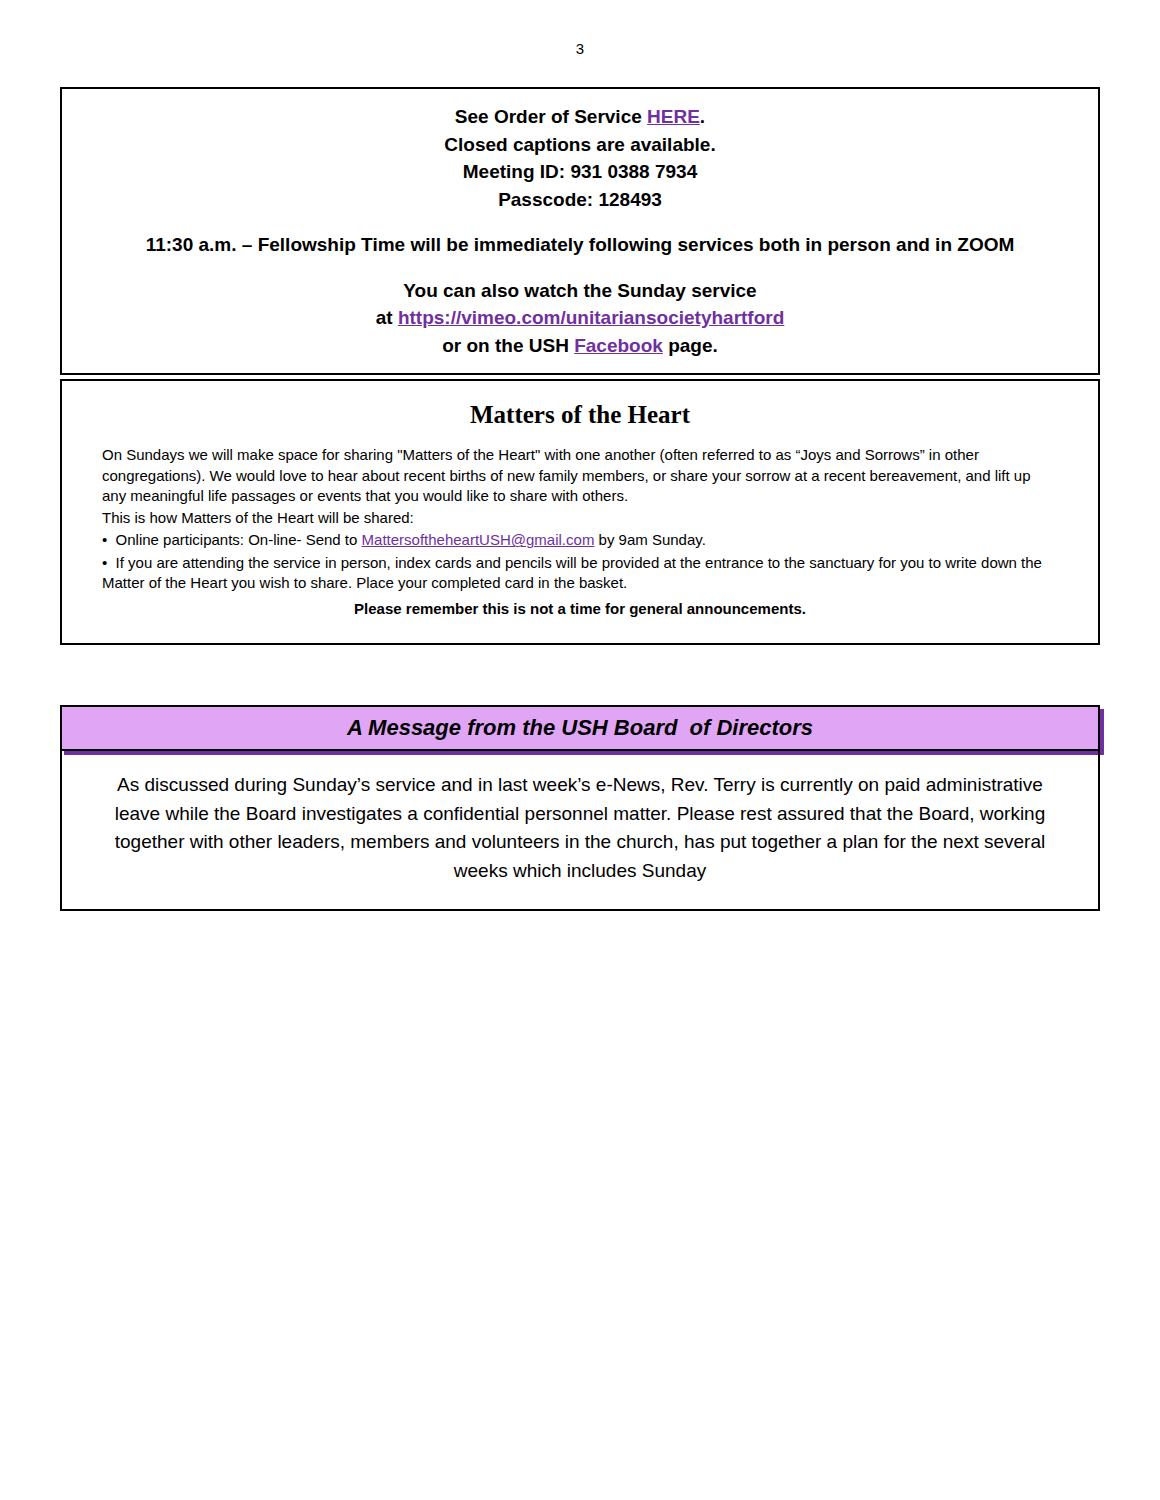3
See Order of Service HERE.
Closed captions are available.
Meeting ID: 931 0388 7934
Passcode: 128493
11:30 a.m. – Fellowship Time will be immediately following services both in person and in ZOOM
You can also watch the Sunday service
at https://vimeo.com/unitariansocietyhartford
or on the USH Facebook page.
Matters of the Heart
On Sundays we will make space for sharing "Matters of the Heart" with one another (often referred to as “Joys and Sorrows” in other congregations). We would love to hear about recent births of new family members, or share your sorrow at a recent bereavement, and lift up any meaningful life passages or events that you would like to share with others.
This is how Matters of the Heart will be shared:
• Online participants: On-line- Send to MattersoftheheartUSH@gmail.com by 9am Sunday.
• If you are attending the service in person, index cards and pencils will be provided at the entrance to the sanctuary for you to write down the Matter of the Heart you wish to share. Place your completed card in the basket.
Please remember this is not a time for general announcements.
A Message from the USH Board of Directors
As discussed during Sunday’s service and in last week’s e-News, Rev. Terry is currently on paid administrative leave while the Board investigates a confidential personnel matter. Please rest assured that the Board, working together with other leaders, members and volunteers in the church, has put together a plan for the next several weeks which includes Sunday